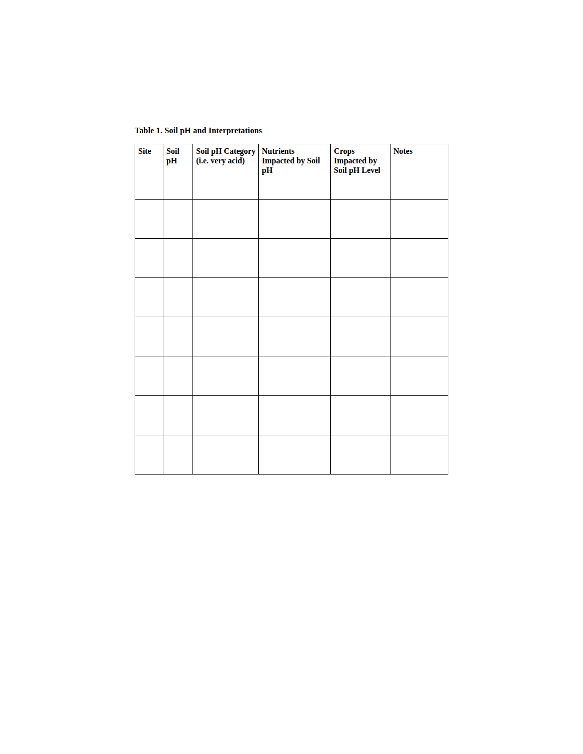Table 1. Soil pH and Interpretations
| Site | Soil pH | Soil pH Category (i.e. very acid) | Nutrients Impacted by Soil pH | Crops Impacted by Soil pH Level | Notes |
| --- | --- | --- | --- | --- | --- |